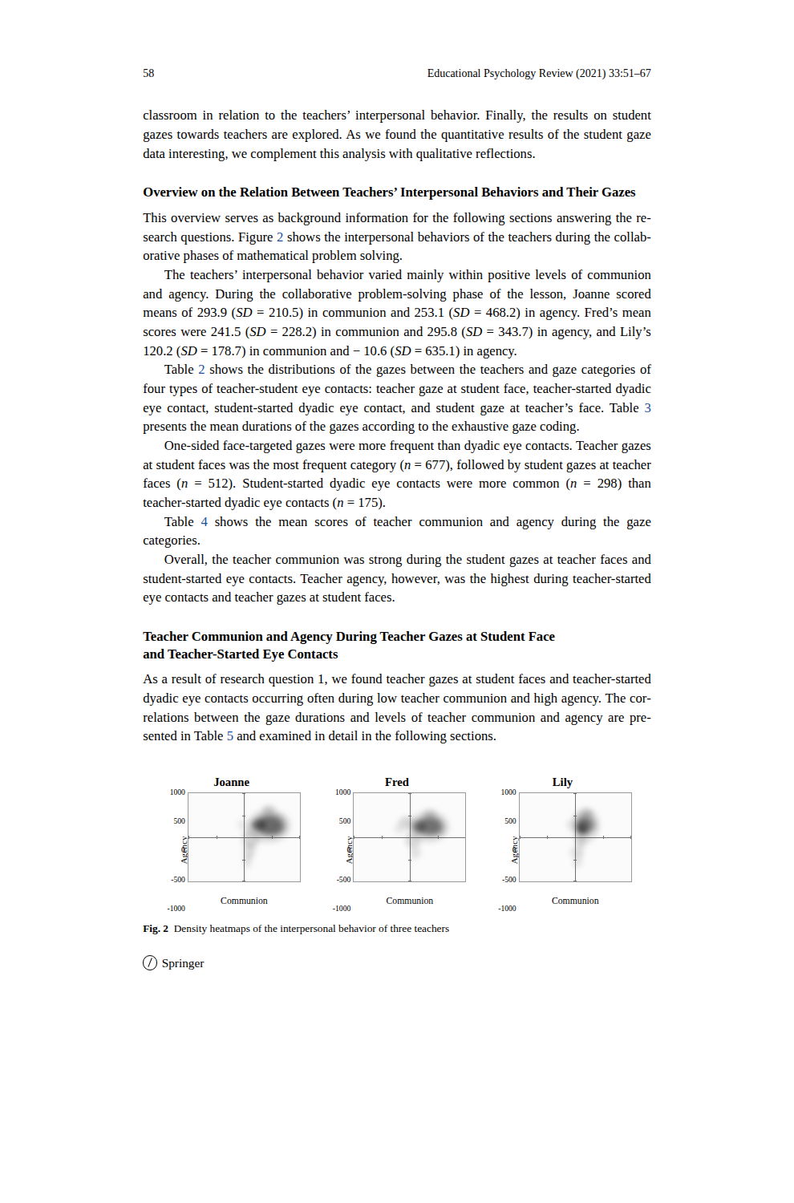58 Educational Psychology Review (2021) 33:51–67
classroom in relation to the teachers’ interpersonal behavior. Finally, the results on student gazes towards teachers are explored. As we found the quantitative results of the student gaze data interesting, we complement this analysis with qualitative reflections.
Overview on the Relation Between Teachers’ Interpersonal Behaviors and Their Gazes
This overview serves as background information for the following sections answering the research questions. Figure 2 shows the interpersonal behaviors of the teachers during the collaborative phases of mathematical problem solving.
The teachers’ interpersonal behavior varied mainly within positive levels of communion and agency. During the collaborative problem-solving phase of the lesson, Joanne scored means of 293.9 (SD = 210.5) in communion and 253.1 (SD = 468.2) in agency. Fred’s mean scores were 241.5 (SD = 228.2) in communion and 295.8 (SD = 343.7) in agency, and Lily’s 120.2 (SD = 178.7) in communion and − 10.6 (SD = 635.1) in agency.
Table 2 shows the distributions of the gazes between the teachers and gaze categories of four types of teacher-student eye contacts: teacher gaze at student face, teacher-started dyadic eye contact, student-started dyadic eye contact, and student gaze at teacher’s face. Table 3 presents the mean durations of the gazes according to the exhaustive gaze coding.
One-sided face-targeted gazes were more frequent than dyadic eye contacts. Teacher gazes at student faces was the most frequent category (n = 677), followed by student gazes at teacher faces (n = 512). Student-started dyadic eye contacts were more common (n = 298) than teacher-started dyadic eye contacts (n = 175).
Table 4 shows the mean scores of teacher communion and agency during the gaze categories.
Overall, the teacher communion was strong during the student gazes at teacher faces and student-started eye contacts. Teacher agency, however, was the highest during teacher-started eye contacts and teacher gazes at student faces.
Teacher Communion and Agency During Teacher Gazes at Student Face
and Teacher-Started Eye Contacts
As a result of research question 1, we found teacher gazes at student faces and teacher-started dyadic eye contacts occurring often during low teacher communion and high agency. The correlations between the gaze durations and levels of teacher communion and agency are presented in Table 5 and examined in detail in the following sections.
Joanne
Agency
1000
500
0
-500
-1000
-1000
-500
0
500
1000
Communion
Fred
Agency
1000
500
0
-500
-1000
-1000
-500
0
500
1000
Communion
Lily
Agency
1000
500
0
-500
-1000
-1000
-500
0
500
1000
Communion
Fig. 2 Density heatmaps of the interpersonal behavior of three teachers
Springer